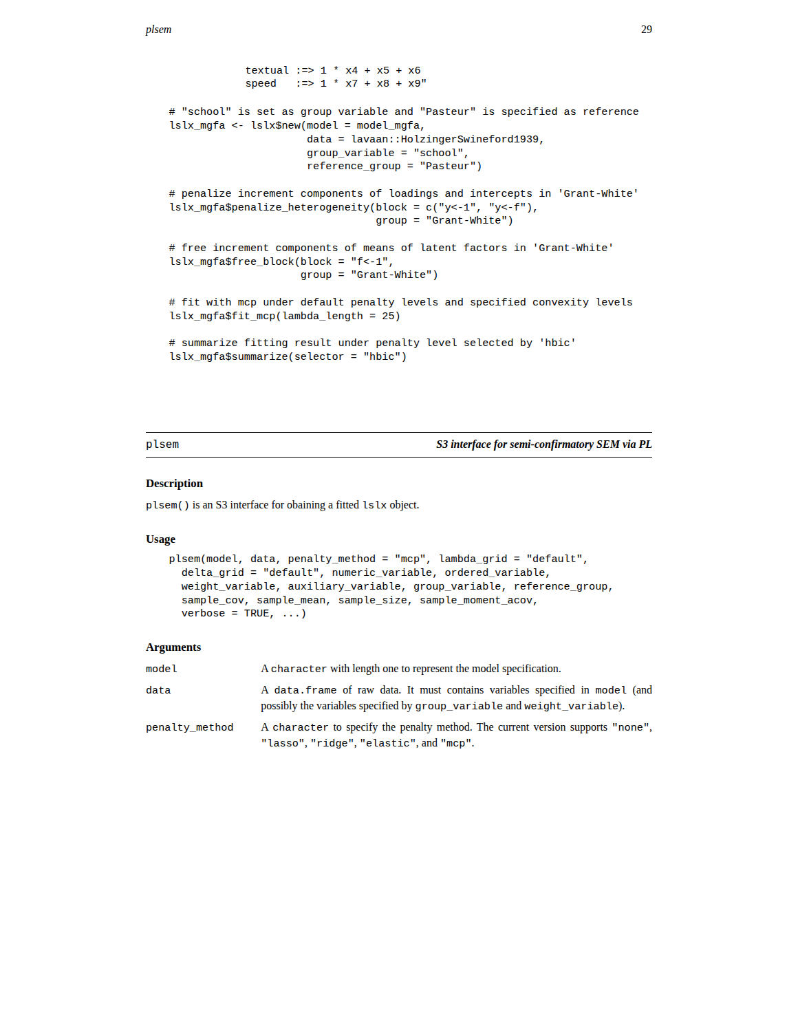plsem 29
textual :=> 1 * x4 + x5 + x6
speed   :=> 1 * x7 + x8 + x9"
# "school" is set as group variable and "Pasteur" is specified as reference
lslx_mgfa <- lslx$new(model = model_mgfa,
                      data = lavaan::HolzingerSwineford1939,
                      group_variable = "school",
                      reference_group = "Pasteur")

# penalize increment components of loadings and intercepts in 'Grant-White'
lslx_mgfa$penalize_heterogeneity(block = c("y<-1", "y<-f"),
                                 group = "Grant-White")

# free increment components of means of latent factors in 'Grant-White'
lslx_mgfa$free_block(block = "f<-1",
                     group = "Grant-White")

# fit with mcp under default penalty levels and specified convexity levels
lslx_mgfa$fit_mcp(lambda_length = 25)

# summarize fitting result under penalty level selected by 'hbic'
lslx_mgfa$summarize(selector = "hbic")
plsem S3 interface for semi-confirmatory SEM via PL
Description
plsem() is an S3 interface for obaining a fitted lslx object.
Usage
plsem(model, data, penalty_method = "mcp", lambda_grid = "default",
  delta_grid = "default", numeric_variable, ordered_variable,
  weight_variable, auxiliary_variable, group_variable, reference_group,
  sample_cov, sample_mean, sample_size, sample_moment_acov,
  verbose = TRUE, ...)
Arguments
model
A character with length one to represent the model specification.
data
A data.frame of raw data. It must contains variables specified in model (and possibly the variables specified by group_variable and weight_variable).
penalty_method
A character to specify the penalty method. The current version supports "none", "lasso", "ridge", "elastic", and "mcp".